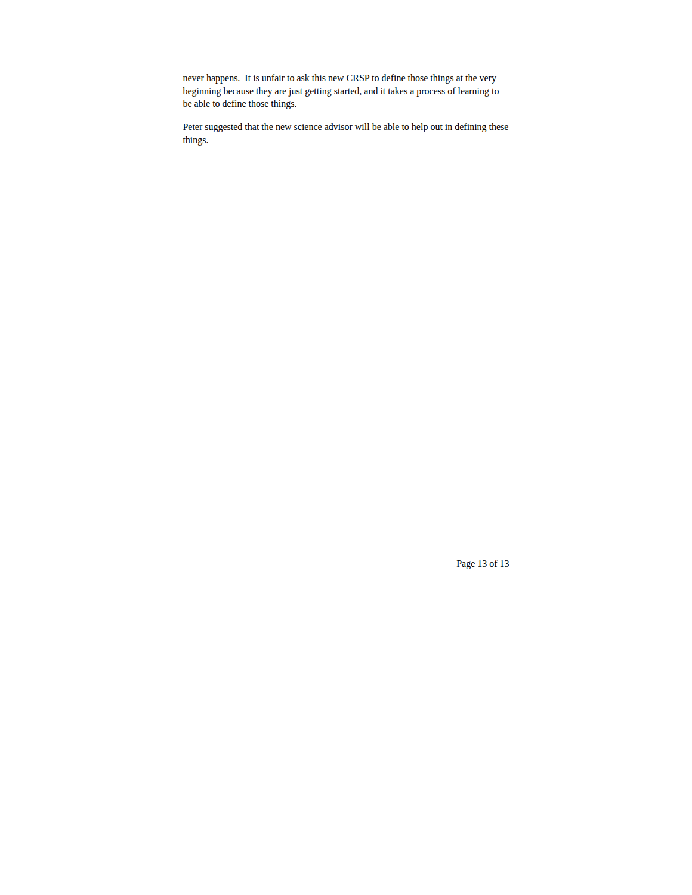never happens. It is unfair to ask this new CRSP to define those things at the very beginning because they are just getting started, and it takes a process of learning to be able to define those things.
Peter suggested that the new science advisor will be able to help out in defining these things.
Page 13 of 13